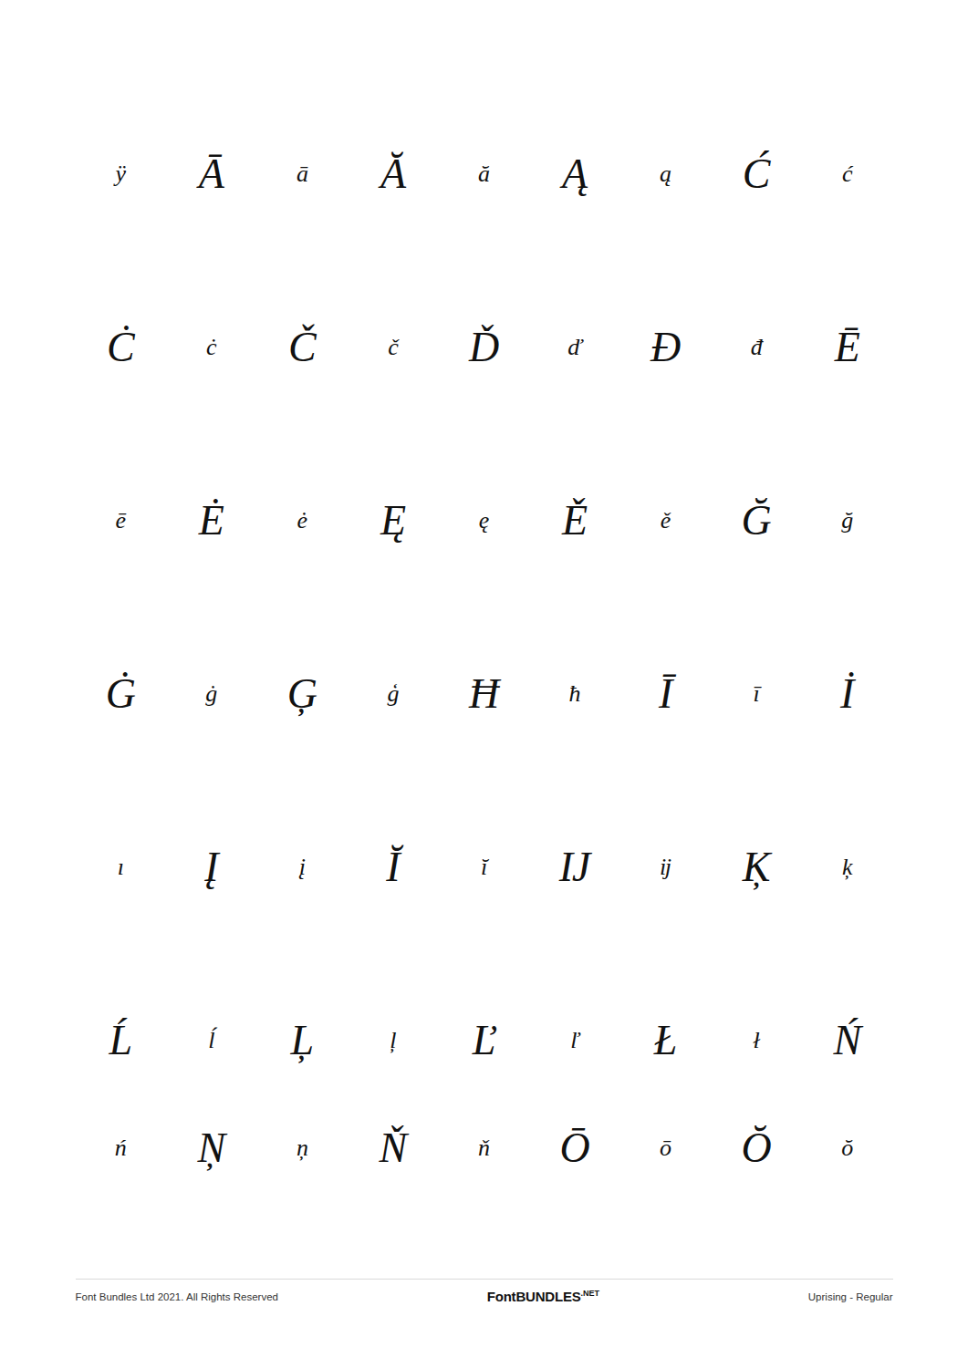ÿ
Ā
ā
Ă
ă
Ą
ą
Ć
ć
Ċ
ċ
Č
č
Ď
ď
Đ
đ
Ē
ē
Ė
ė
Ę
ę
Ě
ě
Ğ
ğ
Ġ
ġ
Ģ
ģ
Ħ
ħ
Ī
ī
İ
ı
Į
į
Ĭ
ĭ
Ĳ
ĳ
Ķ
ķ
Ĺ
ĺ
Ļ
ļ
Ľ
ľ
Ł
ł
Ń
ń
Ņ
ņ
Ň
ň
Ō
ō
Ŏ
ŏ
Font Bundles Ltd 2021. All Rights Reserved
FontBUNDLES.NET
Uprising - Regular